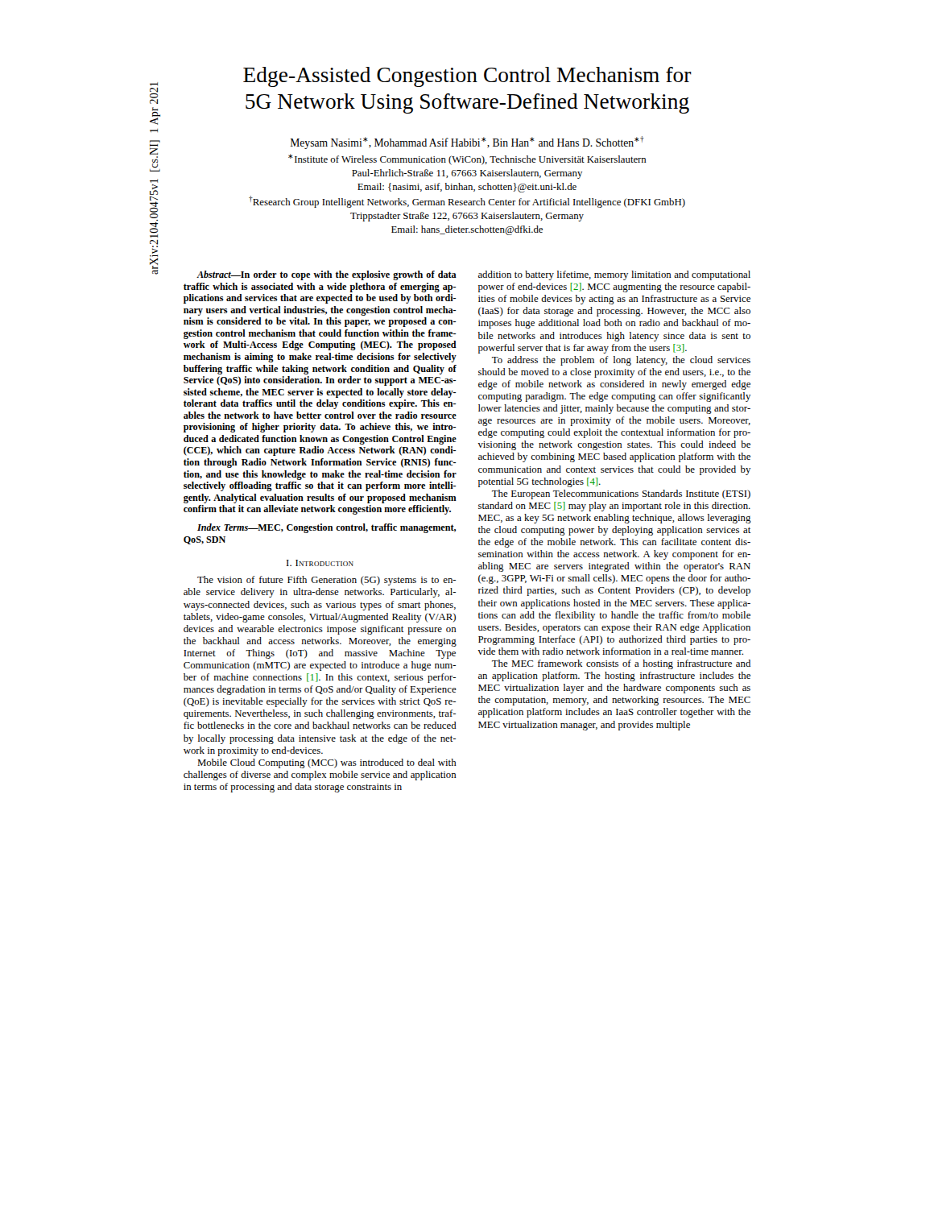arXiv:2104.00475v1 [cs.NI] 1 Apr 2021
Edge-Assisted Congestion Control Mechanism for
5G Network Using Software-Defined Networking
Meysam Nasimi∗, Mohammad Asif Habibi∗, Bin Han∗ and Hans D. Schotten∗†
∗Institute of Wireless Communication (WiCon), Technische Universität Kaiserslautern
Paul-Ehrlich-Straße 11, 67663 Kaiserslautern, Germany
Email: {nasimi, asif, binhan, schotten}@eit.uni-kl.de
†Research Group Intelligent Networks, German Research Center for Artificial Intelligence (DFKI GmbH)
Trippstadter Straße 122, 67663 Kaiserslautern, Germany
Email: hans_dieter.schotten@dfki.de
Abstract—In order to cope with the explosive growth of data traffic which is associated with a wide plethora of emerging applications and services that are expected to be used by both ordinary users and vertical industries, the congestion control mechanism is considered to be vital. In this paper, we proposed a congestion control mechanism that could function within the framework of Multi-Access Edge Computing (MEC). The proposed mechanism is aiming to make real-time decisions for selectively buffering traffic while taking network condition and Quality of Service (QoS) into consideration. In order to support a MEC-assisted scheme, the MEC server is expected to locally store delay-tolerant data traffics until the delay conditions expire. This enables the network to have better control over the radio resource provisioning of higher priority data. To achieve this, we introduced a dedicated function known as Congestion Control Engine (CCE), which can capture Radio Access Network (RAN) condition through Radio Network Information Service (RNIS) function, and use this knowledge to make the real-time decision for selectively offloading traffic so that it can perform more intelligently. Analytical evaluation results of our proposed mechanism confirm that it can alleviate network congestion more efficiently.
Index Terms—MEC, Congestion control, traffic management, QoS, SDN
I. Introduction
The vision of future Fifth Generation (5G) systems is to enable service delivery in ultra-dense networks. Particularly, always-connected devices, such as various types of smart phones, tablets, video-game consoles, Virtual/Augmented Reality (V/AR) devices and wearable electronics impose significant pressure on the backhaul and access networks. Moreover, the emerging Internet of Things (IoT) and massive Machine Type Communication (mMTC) are expected to introduce a huge number of machine connections [1]. In this context, serious performances degradation in terms of QoS and/or Quality of Experience (QoE) is inevitable especially for the services with strict QoS requirements. Nevertheless, in such challenging environments, traffic bottlenecks in the core and backhaul networks can be reduced by locally processing data intensive task at the edge of the network in proximity to end-devices.
Mobile Cloud Computing (MCC) was introduced to deal with challenges of diverse and complex mobile service and application in terms of processing and data storage constraints in
addition to battery lifetime, memory limitation and computational power of end-devices [2]. MCC augmenting the resource capabilities of mobile devices by acting as an Infrastructure as a Service (IaaS) for data storage and processing. However, the MCC also imposes huge additional load both on radio and backhaul of mobile networks and introduces high latency since data is sent to powerful server that is far away from the users [3].
To address the problem of long latency, the cloud services should be moved to a close proximity of the end users, i.e., to the edge of mobile network as considered in newly emerged edge computing paradigm. The edge computing can offer significantly lower latencies and jitter, mainly because the computing and storage resources are in proximity of the mobile users. Moreover, edge computing could exploit the contextual information for provisioning the network congestion states. This could indeed be achieved by combining MEC based application platform with the communication and context services that could be provided by potential 5G technologies [4].
The European Telecommunications Standards Institute (ETSI) standard on MEC [5] may play an important role in this direction. MEC, as a key 5G network enabling technique, allows leveraging the cloud computing power by deploying application services at the edge of the mobile network. This can facilitate content dissemination within the access network. A key component for enabling MEC are servers integrated within the operator's RAN (e.g., 3GPP, Wi-Fi or small cells). MEC opens the door for authorized third parties, such as Content Providers (CP), to develop their own applications hosted in the MEC servers. These applications can add the flexibility to handle the traffic from/to mobile users. Besides, operators can expose their RAN edge Application Programming Interface (API) to authorized third parties to provide them with radio network information in a real-time manner.
The MEC framework consists of a hosting infrastructure and an application platform. The hosting infrastructure includes the MEC virtualization layer and the hardware components such as the computation, memory, and networking resources. The MEC application platform includes an IaaS controller together with the MEC virtualization manager, and provides multiple